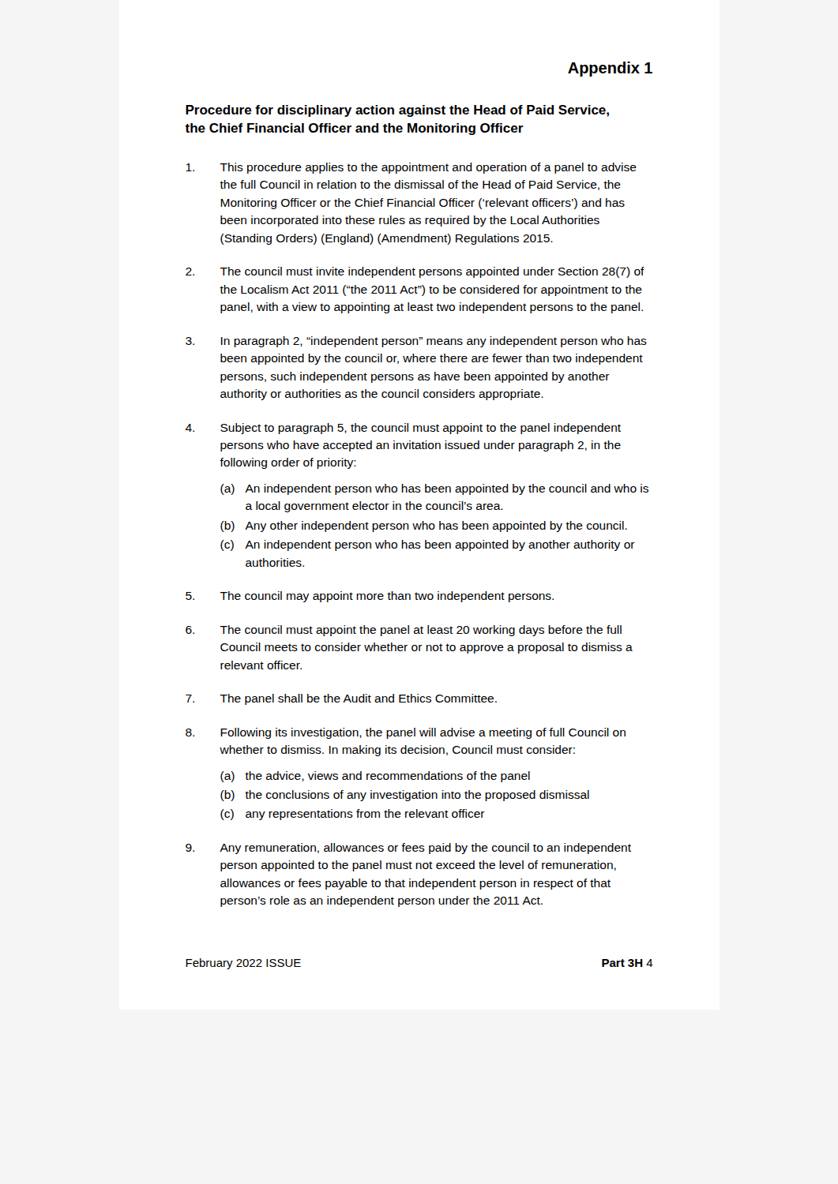Appendix 1
Procedure for disciplinary action against the Head of Paid Service,
the Chief Financial Officer and the Monitoring Officer
1. This procedure applies to the appointment and operation of a panel to advise the full Council in relation to the dismissal of the Head of Paid Service, the Monitoring Officer or the Chief Financial Officer (‘relevant officers’) and has been incorporated into these rules as required by the Local Authorities (Standing Orders) (England) (Amendment) Regulations 2015.
2. The council must invite independent persons appointed under Section 28(7) of the Localism Act 2011 (“the 2011 Act”) to be considered for appointment to the panel, with a view to appointing at least two independent persons to the panel.
3. In paragraph 2, “independent person” means any independent person who has been appointed by the council or, where there are fewer than two independent persons, such independent persons as have been appointed by another authority or authorities as the council considers appropriate.
4. Subject to paragraph 5, the council must appoint to the panel independent persons who have accepted an invitation issued under paragraph 2, in the following order of priority:
(a) An independent person who has been appointed by the council and who is a local government elector in the council’s area.
(b) Any other independent person who has been appointed by the council.
(c) An independent person who has been appointed by another authority or authorities.
5. The council may appoint more than two independent persons.
6. The council must appoint the panel at least 20 working days before the full Council meets to consider whether or not to approve a proposal to dismiss a relevant officer.
7. The panel shall be the Audit and Ethics Committee.
8. Following its investigation, the panel will advise a meeting of full Council on whether to dismiss. In making its decision, Council must consider:
(a) the advice, views and recommendations of the panel
(b) the conclusions of any investigation into the proposed dismissal
(c) any representations from the relevant officer
9. Any remuneration, allowances or fees paid by the council to an independent person appointed to the panel must not exceed the level of remuneration, allowances or fees payable to that independent person in respect of that person’s role as an independent person under the 2011 Act.
February 2022 ISSUE Part 3H 4